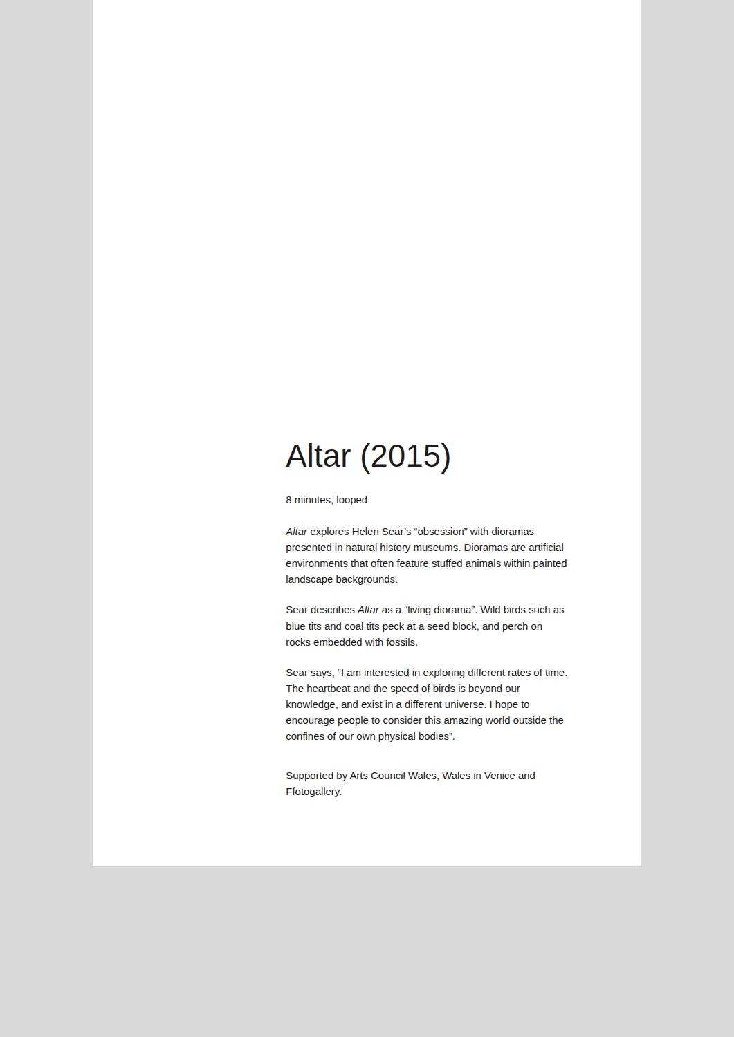Altar (2015)
8 minutes, looped
Altar explores Helen Sear’s “obsession” with dioramas presented in natural history museums. Dioramas are artificial environments that often feature stuffed animals within painted landscape backgrounds.
Sear describes Altar as a “living diorama”. Wild birds such as blue tits and coal tits peck at a seed block, and perch on rocks embedded with fossils.
Sear says, “I am interested in exploring different rates of time. The heartbeat and the speed of birds is beyond our knowledge, and exist in a different universe. I hope to encourage people to consider this amazing world outside the confines of our own physical bodies”.
Supported by Arts Council Wales, Wales in Venice and Ffotogallery.